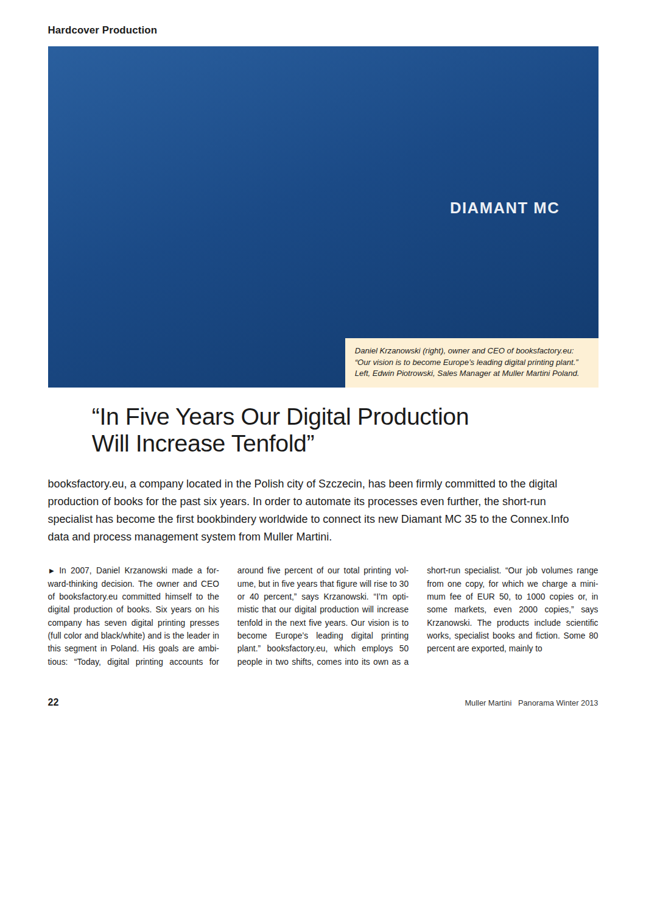Hardcover Production
DIAMANT MC
Daniel Krzanowski (right), owner and CEO of booksfactory.eu: “Our vision is to become Europe’s leading digital printing plant.” Left, Edwin Piotrowski, Sales Manager at Muller Martini Poland.
“In Five Years Our Digital Production
Will Increase Tenfold”
booksfactory.eu, a company located in the Polish city of Szczecin, has been firmly committed to the digital production of books for the past six years. In order to automate its processes even further, the short-run specialist has become the first bookbindery worldwide to connect its new Diamant MC 35 to the Connex.Info data and process management system from Muller Martini.
►In 2007, Daniel Krzanowski made a forward-thinking decision. The owner and CEO of booksfactory.eu committed himself to the digital production of books. Six years on his company has seven digital printing presses (full color and black/white) and is the leader in this segment in Poland. His goals are ambitious: “Today, digital printing accounts for around five percent of our total printing volume, but in five years that figure will rise to 30 or 40 percent,” says Krzanowski. “I’m optimistic that our digital production will increase tenfold in the next five years. Our vision is to become Europe’s leading digital printing plant.” booksfactory.eu, which employs 50 people in two shifts, comes into its own as a short-run specialist. “Our job volumes range from one copy, for which we charge a minimum fee of EUR 50, to 1000 copies or, in some markets, even 2000 copies,” says Krzanowski. The products include scientific works, specialist books and fiction. Some 80 percent are exported, mainly to
22 Muller Martini Panorama Winter 2013